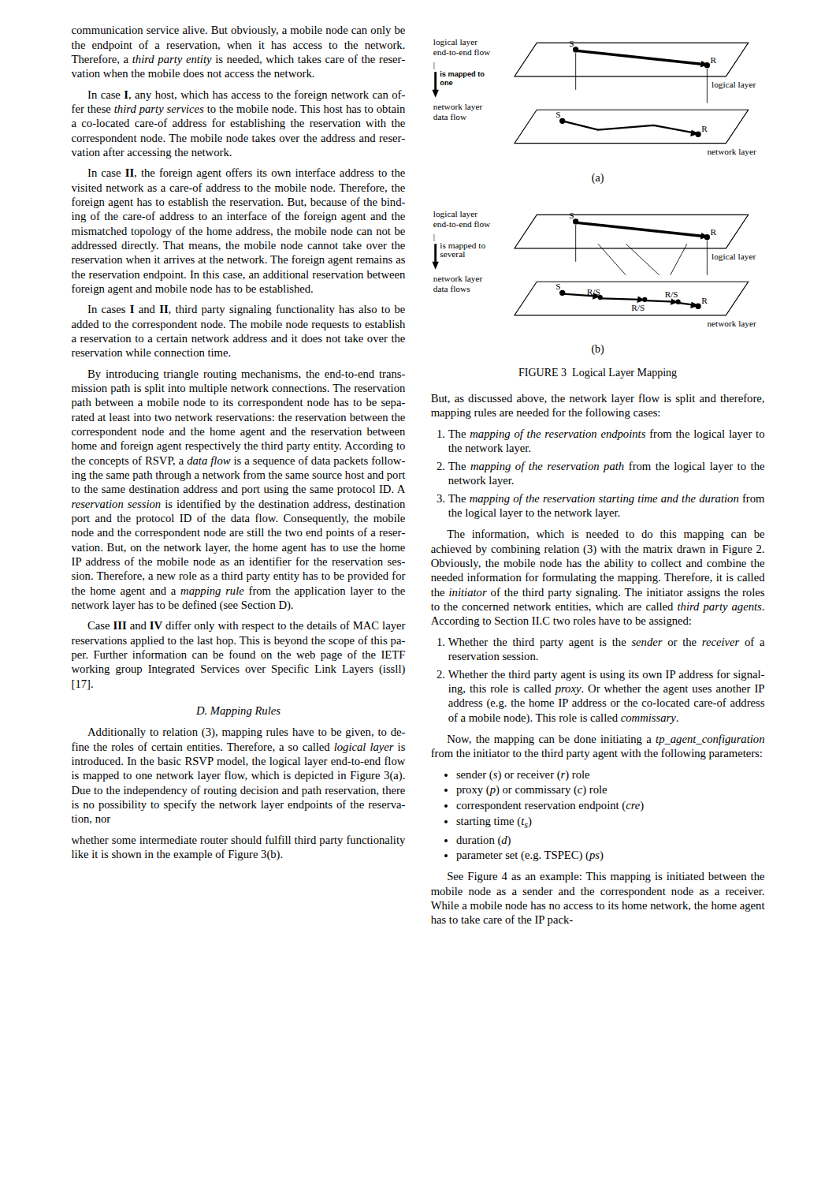communication service alive. But obviously, a mobile node can only be the endpoint of a reservation, when it has access to the network. Therefore, a third party entity is needed, which takes care of the reservation when the mobile does not access the network.
In case I, any host, which has access to the foreign network can offer these third party services to the mobile node. This host has to obtain a co-located care-of address for establishing the reservation with the correspondent node. The mobile node takes over the address and reservation after accessing the network.
In case II, the foreign agent offers its own interface address to the visited network as a care-of address to the mobile node. Therefore, the foreign agent has to establish the reservation. But, because of the binding of the care-of address to an interface of the foreign agent and the mismatched topology of the home address, the mobile node can not be addressed directly. That means, the mobile node cannot take over the reservation when it arrives at the network. The foreign agent remains as the reservation endpoint. In this case, an additional reservation between foreign agent and mobile node has to be established.
In cases I and II, third party signaling functionality has also to be added to the correspondent node. The mobile node requests to establish a reservation to a certain network address and it does not take over the reservation while connection time.
By introducing triangle routing mechanisms, the end-to-end transmission path is split into multiple network connections. The reservation path between a mobile node to its correspondent node has to be separated at least into two network reservations: the reservation between the correspondent node and the home agent and the reservation between home and foreign agent respectively the third party entity. According to the concepts of RSVP, a data flow is a sequence of data packets following the same path through a network from the same source host and port to the same destination address and port using the same protocol ID. A reservation session is identified by the destination address, destination port and the protocol ID of the data flow. Consequently, the mobile node and the correspondent node are still the two end points of a reservation. But, on the network layer, the home agent has to use the home IP address of the mobile node as an identifier for the reservation session. Therefore, a new role as a third party entity has to be provided for the home agent and a mapping rule from the application layer to the network layer has to be defined (see Section D).
Case III and IV differ only with respect to the details of MAC layer reservations applied to the last hop. This is beyond the scope of this paper. Further information can be found on the web page of the IETF working group Integrated Services over Specific Link Layers (issll) [17].
D. Mapping Rules
Additionally to relation (3), mapping rules have to be given, to define the roles of certain entities. Therefore, a so called logical layer is introduced. In the basic RSVP model, the logical layer end-to-end flow is mapped to one network layer flow, which is depicted in Figure 3(a). Due to the independency of routing decision and path reservation, there is no possibility to specify the network layer endpoints of the reservation, nor
whether some intermediate router should fulfill third party functionality like it is shown in the example of Figure 3(b).
S R S R logical layer end-to-end flow | is mapped to one network layer data flow logical layer network layer
(a)
S R S R R/S R/S R/S logical layer end-to-end flow | is mapped to several network layer data flows logical layer network layer
(b)
FIGURE 3 Logical Layer Mapping
But, as discussed above, the network layer flow is split and therefore, mapping rules are needed for the following cases:
The mapping of the reservation endpoints from the logical layer to the network layer.
The mapping of the reservation path from the logical layer to the network layer.
The mapping of the reservation starting time and the duration from the logical layer to the network layer.
The information, which is needed to do this mapping can be achieved by combining relation (3) with the matrix drawn in Figure 2. Obviously, the mobile node has the ability to collect and combine the needed information for formulating the mapping. Therefore, it is called the initiator of the third party signaling. The initiator assigns the roles to the concerned network entities, which are called third party agents. According to Section II.C two roles have to be assigned:
Whether the third party agent is the sender or the receiver of a reservation session.
Whether the third party agent is using its own IP address for signaling, this role is called proxy. Or whether the agent uses another IP address (e.g. the home IP address or the co-located care-of address of a mobile node). This role is called commissary.
Now, the mapping can be done initiating a tp_agent_configuration from the initiator to the third party agent with the following parameters:
sender (s) or receiver (r) role
proxy (p) or commissary (c) role
correspondent reservation endpoint (cre)
starting time (ts)
duration (d)
parameter set (e.g. TSPEC) (ps)
See Figure 4 as an example: This mapping is initiated between the mobile node as a sender and the correspondent node as a receiver. While a mobile node has no access to its home network, the home agent has to take care of the IP pack-